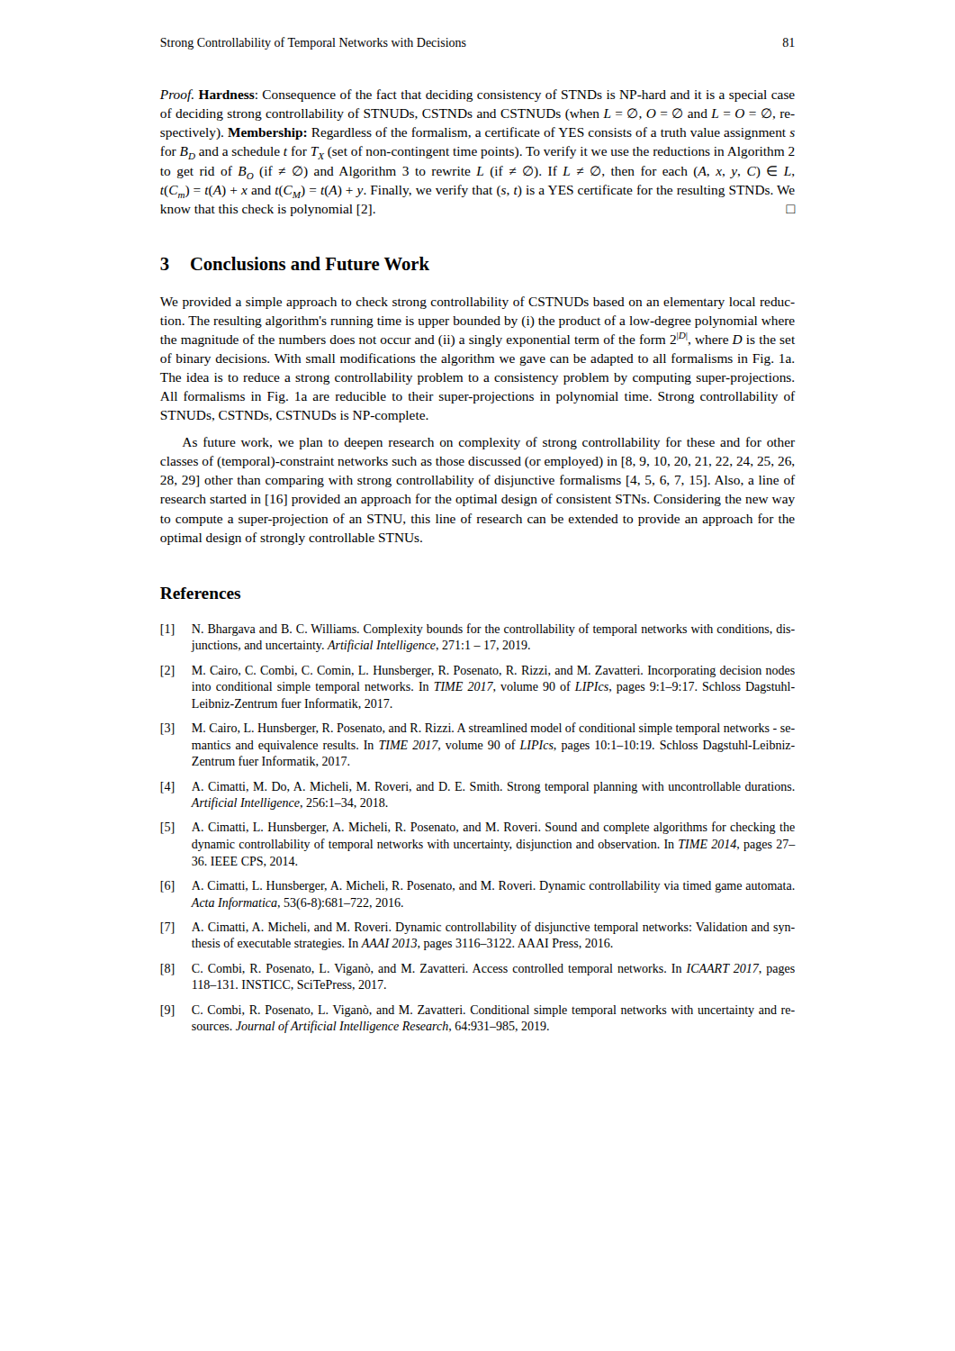Strong Controllability of Temporal Networks with Decisions 81
Proof. Hardness: Consequence of the fact that deciding consistency of STNDs is NP-hard and it is a special case of deciding strong controllability of STNUDs, CSTNDs and CSTNUDs (when L = ∅, O = ∅ and L = O = ∅, respectively). Membership: Regardless of the formalism, a certificate of YES consists of a truth value assignment s for BD and a schedule t for TX (set of non-contingent time points). To verify it we use the reductions in Algorithm 2 to get rid of BO (if ≠ ∅) and Algorithm 3 to rewrite L (if ≠ ∅). If L ≠ ∅, then for each (A, x, y, C) ∈ L, t(Cm) = t(A) + x and t(CM) = t(A) + y. Finally, we verify that (s, t) is a YES certificate for the resulting STNDs. We know that this check is polynomial [2].
3 Conclusions and Future Work
We provided a simple approach to check strong controllability of CSTNUDs based on an elementary local reduction. The resulting algorithm's running time is upper bounded by (i) the product of a low-degree polynomial where the magnitude of the numbers does not occur and (ii) a singly exponential term of the form 2|D|, where D is the set of binary decisions. With small modifications the algorithm we gave can be adapted to all formalisms in Fig. 1a. The idea is to reduce a strong controllability problem to a consistency problem by computing super-projections. All formalisms in Fig. 1a are reducible to their super-projections in polynomial time. Strong controllability of STNUDs, CSTNDs, CSTNUDs is NP-complete.
As future work, we plan to deepen research on complexity of strong controllability for these and for other classes of (temporal)-constraint networks such as those discussed (or employed) in [8, 9, 10, 20, 21, 22, 24, 25, 26, 28, 29] other than comparing with strong controllability of disjunctive formalisms [4, 5, 6, 7, 15]. Also, a line of research started in [16] provided an approach for the optimal design of consistent STNs. Considering the new way to compute a super-projection of an STNU, this line of research can be extended to provide an approach for the optimal design of strongly controllable STNUs.
References
[1] N. Bhargava and B. C. Williams. Complexity bounds for the controllability of temporal networks with conditions, disjunctions, and uncertainty. Artificial Intelligence, 271:1 – 17, 2019.
[2] M. Cairo, C. Combi, C. Comin, L. Hunsberger, R. Posenato, R. Rizzi, and M. Zavatteri. Incorporating decision nodes into conditional simple temporal networks. In TIME 2017, volume 90 of LIPIcs, pages 9:1–9:17. Schloss Dagstuhl-Leibniz-Zentrum fuer Informatik, 2017.
[3] M. Cairo, L. Hunsberger, R. Posenato, and R. Rizzi. A streamlined model of conditional simple temporal networks - semantics and equivalence results. In TIME 2017, volume 90 of LIPIcs, pages 10:1–10:19. Schloss Dagstuhl-Leibniz-Zentrum fuer Informatik, 2017.
[4] A. Cimatti, M. Do, A. Micheli, M. Roveri, and D. E. Smith. Strong temporal planning with uncontrollable durations. Artificial Intelligence, 256:1–34, 2018.
[5] A. Cimatti, L. Hunsberger, A. Micheli, R. Posenato, and M. Roveri. Sound and complete algorithms for checking the dynamic controllability of temporal networks with uncertainty, disjunction and observation. In TIME 2014, pages 27–36. IEEE CPS, 2014.
[6] A. Cimatti, L. Hunsberger, A. Micheli, R. Posenato, and M. Roveri. Dynamic controllability via timed game automata. Acta Informatica, 53(6-8):681–722, 2016.
[7] A. Cimatti, A. Micheli, and M. Roveri. Dynamic controllability of disjunctive temporal networks: Validation and synthesis of executable strategies. In AAAI 2013, pages 3116–3122. AAAI Press, 2016.
[8] C. Combi, R. Posenato, L. Viganò, and M. Zavatteri. Access controlled temporal networks. In ICAART 2017, pages 118–131. INSTICC, SciTePress, 2017.
[9] C. Combi, R. Posenato, L. Viganò, and M. Zavatteri. Conditional simple temporal networks with uncertainty and resources. Journal of Artificial Intelligence Research, 64:931–985, 2019.